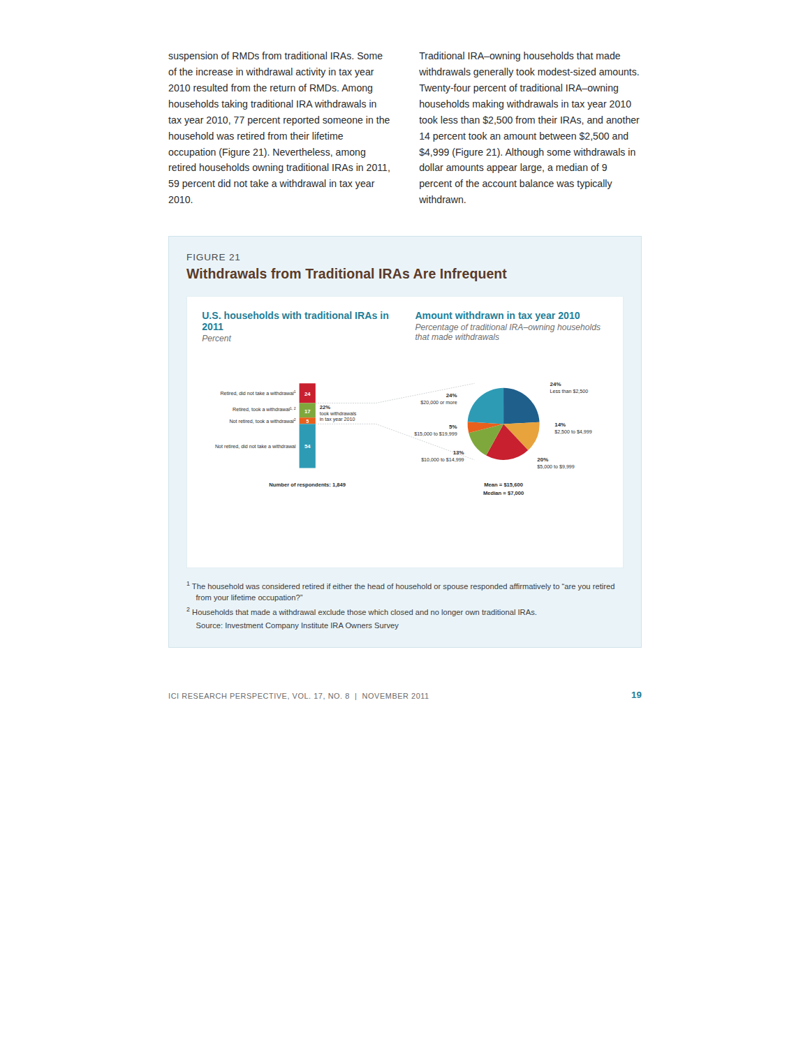suspension of RMDs from traditional IRAs. Some of the increase in withdrawal activity in tax year 2010 resulted from the return of RMDs. Among households taking traditional IRA withdrawals in tax year 2010, 77 percent reported someone in the household was retired from their lifetime occupation (Figure 21). Nevertheless, among retired households owning traditional IRAs in 2011, 59 percent did not take a withdrawal in tax year 2010.
Traditional IRA–owning households that made withdrawals generally took modest-sized amounts. Twenty-four percent of traditional IRA–owning households making withdrawals in tax year 2010 took less than $2,500 from their IRAs, and another 14 percent took an amount between $2,500 and $4,999 (Figure 21). Although some withdrawals in dollar amounts appear large, a median of 9 percent of the account balance was typically withdrawn.
FIGURE 21
Withdrawals from Traditional IRAs Are Infrequent
U.S. households with traditional IRAs in 2011
Percent
Amount withdrawn in tax year 2010
Percentage of traditional IRA–owning households that made withdrawals
24 17 5 54 Retired, did not take a withdrawal1 Retired, took a withdrawal1, 2 Not retired, took a withdrawal2 Not retired, did not take a withdrawal 22% took withdrawals in tax year 2010 Number of respondents: 1,849 24% Less than $2,500 14% $2,500 to $4,999 20% $5,000 to $9,999 13% $10,000 to $14,999 5% $15,000 to $19,999 24% $20,000 or more Mean = $15,600 Median = $7,000
1 The household was considered retired if either the head of household or spouse responded affirmatively to “are you retired from your lifetime occupation?”
2 Households that made a withdrawal exclude those which closed and no longer own traditional IRAs.
Source: Investment Company Institute IRA Owners Survey
ICI RESEARCH PERSPECTIVE, VOL. 17, NO. 8 | NOVEMBER 2011
19